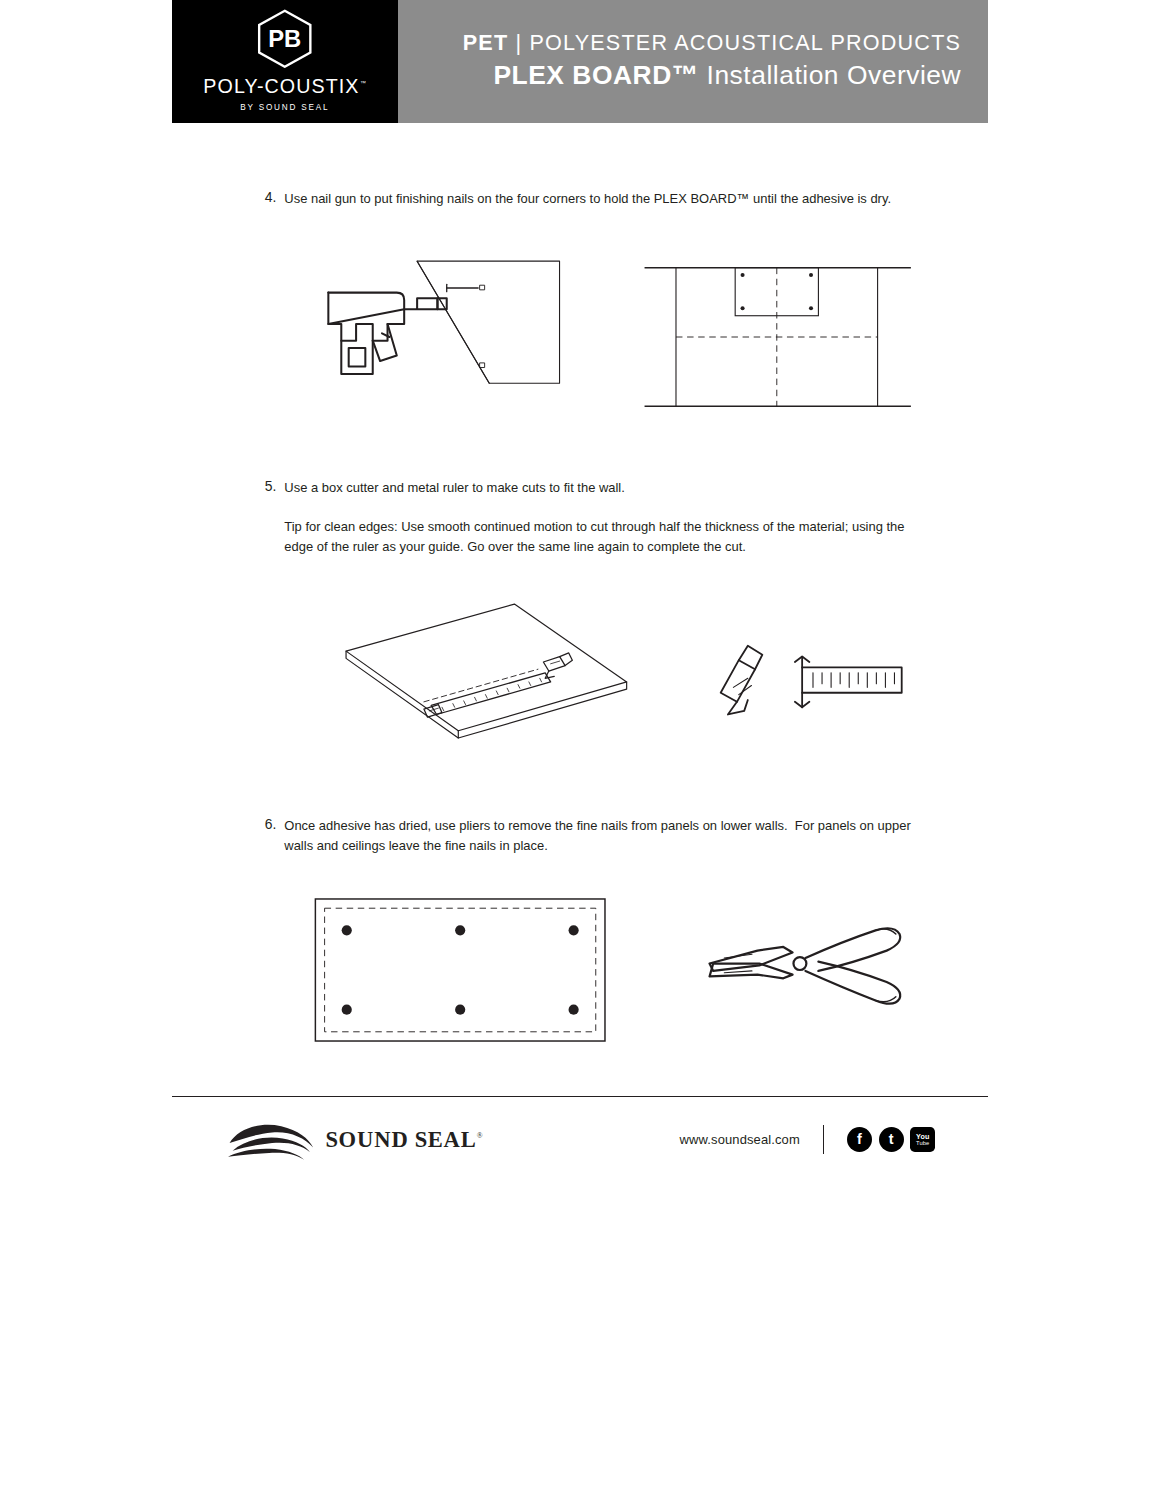Poly-Coustix hexagon mark PB
POLY-COUSTIX™
BY SOUND SEAL
PET | POLYESTER ACOUSTICAL PRODUCTS
PLEX BOARD™ Installation Overview
4.
Use nail gun to put finishing nails on the four corners to hold the PLEX BOARD™ until the adhesive is dry.
5.
Use a box cutter and metal ruler to make cuts to fit the wall.
Tip for clean edges: Use smooth continued motion to cut through half the thickness of the material; using the edge of the ruler as your guide. Go over the same line again to complete the cut.
6.
Once adhesive has dried, use pliers to remove the fine nails from panels on lower walls. For panels on upper walls and ceilings leave the fine nails in place.
SOUND SEAL®
www.soundseal.com f t YouTube